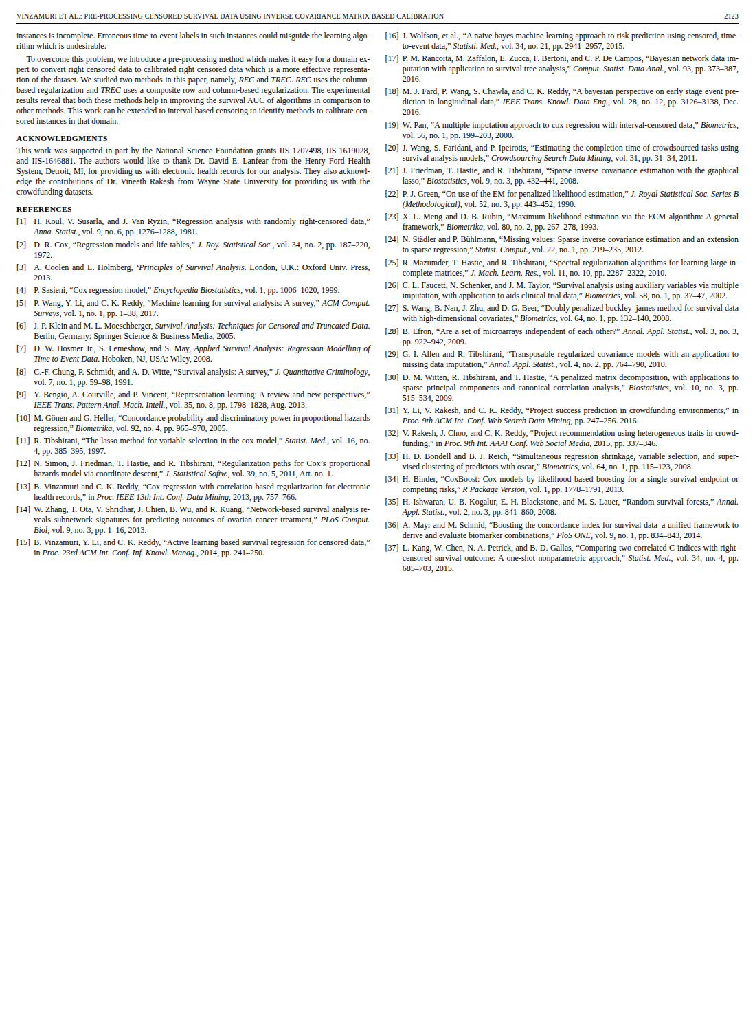Vinzamuri et al.: Pre-processing Censored Survival Data Using Inverse Covariance Matrix Based Calibration
2123
instances is incomplete. Erroneous time-to-event labels in such instances could misguide the learning algorithm which is undesirable.
To overcome this problem, we introduce a pre-processing method which makes it easy for a domain expert to convert right censored data to calibrated right censored data which is a more effective representation of the dataset. We studied two methods in this paper, namely, REC and TREC. REC uses the column-based regularization and TREC uses a composite row and column-based regularization. The experimental results reveal that both these methods help in improving the survival AUC of algorithms in comparison to other methods. This work can be extended to interval based censoring to identify methods to calibrate censored instances in that domain.
Acknowledgments
This work was supported in part by the National Science Foundation grants IIS-1707498, IIS-1619028, and IIS-1646881. The authors would like to thank Dr. David E. Lanfear from the Henry Ford Health System, Detroit, MI, for providing us with electronic health records for our analysis. They also acknowledge the contributions of Dr. Vineeth Rakesh from Wayne State University for providing us with the crowdfunding datasets.
References
H. Koul, V. Susarla, and J. Van Ryzin, “Regression analysis with randomly right-censored data,” Anna. Statist., vol. 9, no. 6, pp. 1276–1288, 1981.
D. R. Cox, “Regression models and life-tables,” J. Roy. Statistical Soc., vol. 34, no. 2, pp. 187–220, 1972.
A. Coolen and L. Holmberg, ‘Principles of Survival Analysis. London, U.K.: Oxford Univ. Press, 2013.
P. Sasieni, “Cox regression model,” Encyclopedia Biostatistics, vol. 1, pp. 1006–1020, 1999.
P. Wang, Y. Li, and C. K. Reddy, “Machine learning for survival analysis: A survey,” ACM Comput. Surveys, vol. 1, no. 1, pp. 1–38, 2017.
J. P. Klein and M. L. Moeschberger, Survival Analysis: Techniques for Censored and Truncated Data. Berlin, Germany: Springer Science & Business Media, 2005.
D. W. Hosmer Jr., S. Lemeshow, and S. May, Applied Survival Analysis: Regression Modelling of Time to Event Data. Hoboken, NJ, USA: Wiley, 2008.
C.-F. Chung, P. Schmidt, and A. D. Witte, “Survival analysis: A survey,” J. Quantitative Criminology, vol. 7, no. 1, pp. 59–98, 1991.
Y. Bengio, A. Courville, and P. Vincent, “Representation learning: A review and new perspectives,” IEEE Trans. Pattern Anal. Mach. Intell., vol. 35, no. 8, pp. 1798–1828, Aug. 2013.
M. Gönen and G. Heller, “Concordance probability and discriminatory power in proportional hazards regression,” Biometrika, vol. 92, no. 4, pp. 965–970, 2005.
R. Tibshirani, “The lasso method for variable selection in the cox model,” Statist. Med., vol. 16, no. 4, pp. 385–395, 1997.
N. Simon, J. Friedman, T. Hastie, and R. Tibshirani, “Regularization paths for Cox’s proportional hazards model via coordinate descent,” J. Statistical Softw., vol. 39, no. 5, 2011, Art. no. 1.
B. Vinzamuri and C. K. Reddy, “Cox regression with correlation based regularization for electronic health records,” in Proc. IEEE 13th Int. Conf. Data Mining, 2013, pp. 757–766.
W. Zhang, T. Ota, V. Shridhar, J. Chien, B. Wu, and R. Kuang, “Network-based survival analysis reveals subnetwork signatures for predicting outcomes of ovarian cancer treatment,” PLoS Comput. Biol, vol. 9, no. 3, pp. 1–16, 2013.
B. Vinzamuri, Y. Li, and C. K. Reddy, “Active learning based survival regression for censored data,” in Proc. 23rd ACM Int. Conf. Inf. Knowl. Manag., 2014, pp. 241–250.
J. Wolfson, et al., “A naive bayes machine learning approach to risk prediction using censored, time-to-event data,” Statisti. Med., vol. 34, no. 21, pp. 2941–2957, 2015.
P. M. Rancoita, M. Zaffalon, E. Zucca, F. Bertoni, and C. P. De Campos, “Bayesian network data imputation with application to survival tree analysis,” Comput. Statist. Data Anal., vol. 93, pp. 373–387, 2016.
M. J. Fard, P. Wang, S. Chawla, and C. K. Reddy, “A bayesian perspective on early stage event prediction in longitudinal data,” IEEE Trans. Knowl. Data Eng., vol. 28, no. 12, pp. 3126–3138, Dec. 2016.
W. Pan, “A multiple imputation approach to cox regression with interval-censored data,” Biometrics, vol. 56, no. 1, pp. 199–203, 2000.
J. Wang, S. Faridani, and P. Ipeirotis, “Estimating the completion time of crowdsourced tasks using survival analysis models,” Crowdsourcing Search Data Mining, vol. 31, pp. 31–34, 2011.
J. Friedman, T. Hastie, and R. Tibshirani, “Sparse inverse covariance estimation with the graphical lasso,” Biostatistics, vol. 9, no. 3, pp. 432–441, 2008.
P. J. Green, “On use of the EM for penalized likelihood estimation,” J. Royal Statistical Soc. Series B (Methodological), vol. 52, no. 3, pp. 443–452, 1990.
X.-L. Meng and D. B. Rubin, “Maximum likelihood estimation via the ECM algorithm: A general framework,” Biometrika, vol. 80, no. 2, pp. 267–278, 1993.
N. Städler and P. Bühlmann, “Missing values: Sparse inverse covariance estimation and an extension to sparse regression,” Statist. Comput., vol. 22, no. 1, pp. 219–235, 2012.
R. Mazumder, T. Hastie, and R. Tibshirani, “Spectral regularization algorithms for learning large incomplete matrices,” J. Mach. Learn. Res., vol. 11, no. 10, pp. 2287–2322, 2010.
C. L. Faucett, N. Schenker, and J. M. Taylor, “Survival analysis using auxiliary variables via multiple imputation, with application to aids clinical trial data,” Biometrics, vol. 58, no. 1, pp. 37–47, 2002.
S. Wang, B. Nan, J. Zhu, and D. G. Beer, “Doubly penalized buckley–james method for survival data with high-dimensional covariates,” Biometrics, vol. 64, no. 1, pp. 132–140, 2008.
B. Efron, “Are a set of microarrays independent of each other?” Annal. Appl. Statist., vol. 3, no. 3, pp. 922–942, 2009.
G. I. Allen and R. Tibshirani, “Transposable regularized covariance models with an application to missing data imputation,” Annal. Appl. Statist., vol. 4, no. 2, pp. 764–790, 2010.
D. M. Witten, R. Tibshirani, and T. Hastie, “A penalized matrix decomposition, with applications to sparse principal components and canonical correlation analysis,” Biostatistics, vol. 10, no. 3, pp. 515–534, 2009.
Y. Li, V. Rakesh, and C. K. Reddy, “Project success prediction in crowdfunding environments,” in Proc. 9th ACM Int. Conf. Web Search Data Mining, pp. 247–256. 2016.
V. Rakesh, J. Choo, and C. K. Reddy, “Project recommendation using heterogeneous traits in crowdfunding,” in Proc. 9th Int. AAAI Conf. Web Social Media, 2015, pp. 337–346.
H. D. Bondell and B. J. Reich, “Simultaneous regression shrinkage, variable selection, and supervised clustering of predictors with oscar,” Biometrics, vol. 64, no. 1, pp. 115–123, 2008.
H. Binder, “CoxBoost: Cox models by likelihood based boosting for a single survival endpoint or competing risks,” R Package Version, vol. 1, pp. 1778–1791, 2013.
H. Ishwaran, U. B. Kogalur, E. H. Blackstone, and M. S. Lauer, “Random survival forests,” Annal. Appl. Statist., vol. 2, no. 3, pp. 841–860, 2008.
A. Mayr and M. Schmid, “Boosting the concordance index for survival data–a unified framework to derive and evaluate biomarker combinations,” PloS ONE, vol. 9, no. 1, pp. 834–843, 2014.
L. Kang, W. Chen, N. A. Petrick, and B. D. Gallas, “Comparing two correlated C-indices with right-censored survival outcome: A one-shot nonparametric approach,” Statist. Med., vol. 34, no. 4, pp. 685–703, 2015.